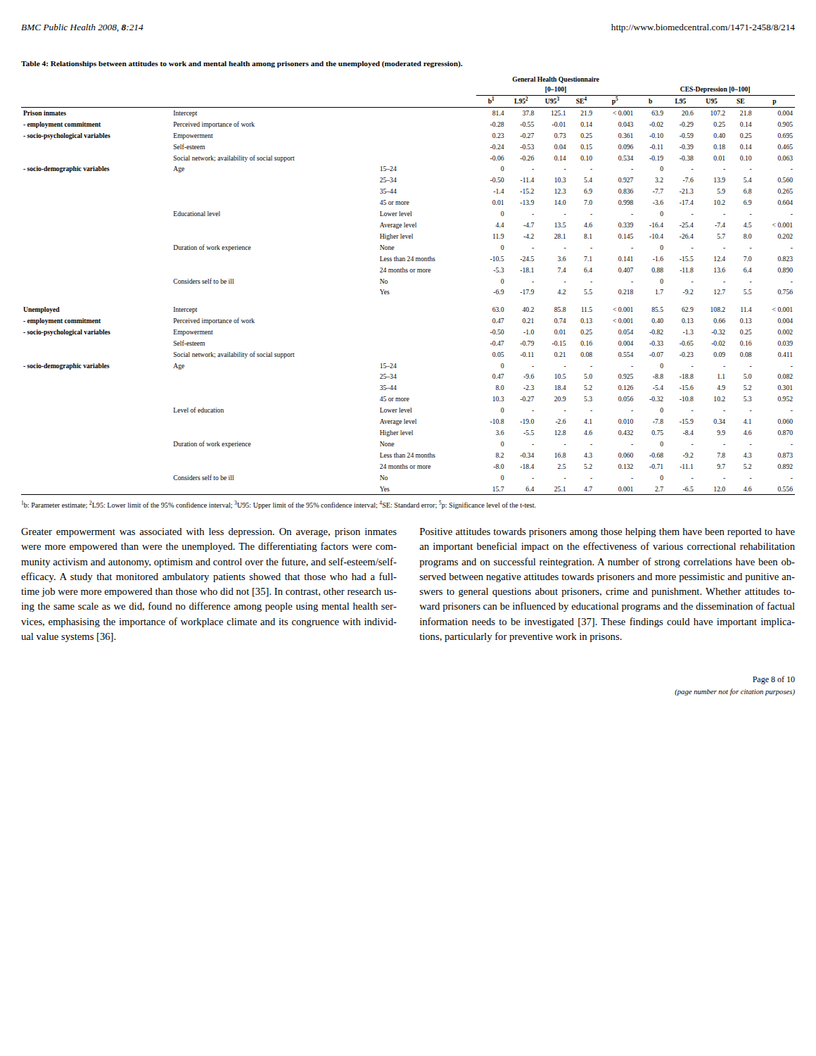BMC Public Health 2008, 8:214
http://www.biomedcentral.com/1471-2458/8/214
Table 4: Relationships between attitudes to work and mental health among prisoners and the unemployed (moderated regression).
| | General Health Questionnaire [0–100] | CES-Depression [0–100] |
| --- | --- | --- |
| | b 1 | L95 2 | U95 3 | SE 4 | p 5 | b | L95 | U95 | SE | p |
| Prison inmates | Intercept | | 81.4 | 37.8 | 125.1 | 21.9 | < 0.001 | 63.9 | 20.6 | 107.2 | 21.8 | 0.004 |
| - employment commitment | Perceived importance of work | | -0.28 | -0.55 | -0.01 | 0.14 | 0.043 | -0.02 | -0.29 | 0.25 | 0.14 | 0.905 |
| - socio-psychological variables | Empowerment | | 0.23 | -0.27 | 0.73 | 0.25 | 0.361 | -0.10 | -0.59 | 0.40 | 0.25 | 0.695 |
| | Self-esteem | | -0.24 | -0.53 | 0.04 | 0.15 | 0.096 | -0.11 | -0.39 | 0.18 | 0.14 | 0.465 |
| | Social network; availability of social support | | -0.06 | -0.26 | 0.14 | 0.10 | 0.534 | -0.19 | -0.38 | 0.01 | 0.10 | 0.063 |
| - socio-demographic variables | Age | 15–24 | 0 | - | - | - | - | 0 | - | - | - | - |
| | | 25–34 | -0.50 | -11.4 | 10.3 | 5.4 | 0.927 | 3.2 | -7.6 | 13.9 | 5.4 | 0.560 |
| | | 35–44 | -1.4 | -15.2 | 12.3 | 6.9 | 0.836 | -7.7 | -21.3 | 5.9 | 6.8 | 0.265 |
| | | 45 or more | 0.01 | -13.9 | 14.0 | 7.0 | 0.998 | -3.6 | -17.4 | 10.2 | 6.9 | 0.604 |
| | Educational level | Lower level | 0 | - | - | - | - | 0 | - | - | - | - |
| | | Average level | 4.4 | -4.7 | 13.5 | 4.6 | 0.339 | -16.4 | -25.4 | -7.4 | 4.5 | < 0.001 |
| | | Higher level | 11.9 | -4.2 | 28.1 | 8.1 | 0.145 | -10.4 | -26.4 | 5.7 | 8.0 | 0.202 |
| | Duration of work experience | None | 0 | - | - | - | - | 0 | - | - | - | - |
| | | Less than 24 months | -10.5 | -24.5 | 3.6 | 7.1 | 0.141 | -1.6 | -15.5 | 12.4 | 7.0 | 0.823 |
| | | 24 months or more | -5.3 | -18.1 | 7.4 | 6.4 | 0.407 | 0.88 | -11.8 | 13.6 | 6.4 | 0.890 |
| | Considers self to be ill | No | 0 | - | - | - | - | 0 | - | - | - | - |
| | | Yes | -6.9 | -17.9 | 4.2 | 5.5 | 0.218 | 1.7 | -9.2 | 12.7 | 5.5 | 0.756 |
| Unemployed | Intercept | | 63.0 | 40.2 | 85.8 | 11.5 | < 0.001 | 85.5 | 62.9 | 108.2 | 11.4 | < 0.001 |
| - employment commitment | Perceived importance of work | | 0.47 | 0.21 | 0.74 | 0.13 | < 0.001 | 0.40 | 0.13 | 0.66 | 0.13 | 0.004 |
| - socio-psychological variables | Empowerment | | -0.50 | -1.0 | 0.01 | 0.25 | 0.054 | -0.82 | -1.3 | -0.32 | 0.25 | 0.002 |
| | Self-esteem | | -0.47 | -0.79 | -0.15 | 0.16 | 0.004 | -0.33 | -0.65 | -0.02 | 0.16 | 0.039 |
| | Social network; availability of social support | | 0.05 | -0.11 | 0.21 | 0.08 | 0.554 | -0.07 | -0.23 | 0.09 | 0.08 | 0.411 |
| - socio-demographic variables | Age | 15–24 | 0 | - | - | - | - | 0 | - | - | - | - |
| | | 25–34 | 0.47 | -9.6 | 10.5 | 5.0 | 0.925 | -8.8 | -18.8 | 1.1 | 5.0 | 0.082 |
| | | 35–44 | 8.0 | -2.3 | 18.4 | 5.2 | 0.126 | -5.4 | -15.6 | 4.9 | 5.2 | 0.301 |
| | | 45 or more | 10.3 | -0.27 | 20.9 | 5.3 | 0.056 | -0.32 | -10.8 | 10.2 | 5.3 | 0.952 |
| | Level of education | Lower level | 0 | - | - | - | - | 0 | - | - | - | - |
| | | Average level | -10.8 | -19.0 | -2.6 | 4.1 | 0.010 | -7.8 | -15.9 | 0.34 | 4.1 | 0.060 |
| | | Higher level | 3.6 | -5.5 | 12.8 | 4.6 | 0.432 | 0.75 | -8.4 | 9.9 | 4.6 | 0.870 |
| | Duration of work experience | None | 0 | - | - | - | - | 0 | - | - | - | - |
| | | Less than 24 months | 8.2 | -0.34 | 16.8 | 4.3 | 0.060 | -0.68 | -9.2 | 7.8 | 4.3 | 0.873 |
| | | 24 months or more | -8.0 | -18.4 | 2.5 | 5.2 | 0.132 | -0.71 | -11.1 | 9.7 | 5.2 | 0.892 |
| | Considers self to be ill | No | 0 | - | - | - | - | 0 | - | - | - | - |
| | | Yes | 15.7 | 6.4 | 25.1 | 4.7 | 0.001 | 2.7 | -6.5 | 12.0 | 4.6 | 0.556 |
1b: Parameter estimate; 2L95: Lower limit of the 95% confidence interval; 3U95: Upper limit of the 95% confidence interval; 4SE: Standard error; 5p: Significance level of the t-test.
Greater empowerment was associated with less depression. On average, prison inmates were more empowered than were the unemployed. The differentiating factors were community activism and autonomy, optimism and control over the future, and self-esteem/self-efficacy. A study that monitored ambulatory patients showed that those who had a full-time job were more empowered than those who did not [35]. In contrast, other research using the same scale as we did, found no difference among people using mental health services, emphasising the importance of workplace climate and its congruence with individual value systems [36].
Positive attitudes towards prisoners among those helping them have been reported to have an important beneficial impact on the effectiveness of various correctional rehabilitation programs and on successful reintegration. A number of strong correlations have been observed between negative attitudes towards prisoners and more pessimistic and punitive answers to general questions about prisoners, crime and punishment. Whether attitudes toward prisoners can be influenced by educational programs and the dissemination of factual information needs to be investigated [37]. These findings could have important implications, particularly for preventive work in prisons.
Page 8 of 10
(page number not for citation purposes)